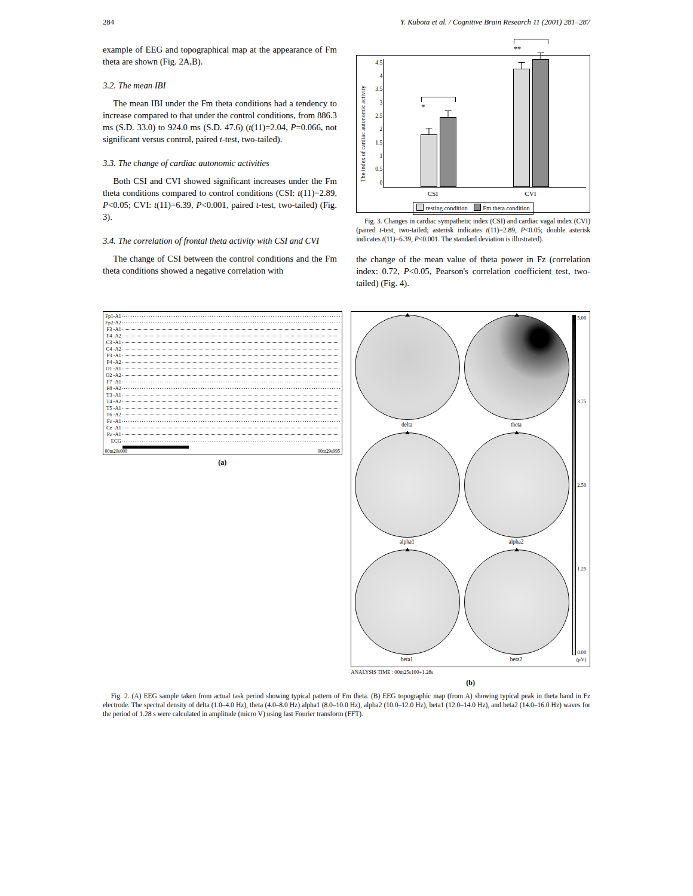284 Y. Kubota et al. / Cognitive Brain Research 11 (2001) 281–287
example of EEG and topographical map at the appearance of Fm theta are shown (Fig. 2A,B).
3.2. The mean IBI
The mean IBI under the Fm theta conditions had a tendency to increase compared to that under the control conditions, from 886.3 ms (S.D. 33.0) to 924.0 ms (S.D. 47.6) (t(11)=2.04, P=0.066, not significant versus control, paired t-test, two-tailed).
3.3. The change of cardiac autonomic activities
Both CSI and CVI showed significant increases under the Fm theta conditions compared to control conditions (CSI: t(11)=2.89, P<0.05; CVI: t(11)=6.39, P<0.001, paired t-test, two-tailed) (Fig. 3).
3.4. The correlation of frontal theta activity with CSI and CVI
The change of CSI between the control conditions and the Fm theta conditions showed a negative correlation with
The index of cardiac autonomic activity
4.5 4 3.5 3 2.5 2 1.5 1 0.5 0
*
**
CSI CVI
resting condition Fm theta condition
Fig. 3. Changes in cardiac sympathetic index (CSI) and cardiac vagal index (CVI) (paired t-test, two-tailed; asterisk indicates t(11)=2.89, P<0.05; double asterisk indicates t(11)=6.39, P<0.001. The standard deviation is illustrated).
the change of the mean value of theta power in Fz (correlation index: 0.72, P<0.05, Pearson's correlation coefficient test, two-tailed) (Fig. 4).
Fp1-A1
Fp2-A2
F3 -A1
F4 -A2
C3 -A1
C4 -A2
P3 -A1
P4 -A2
O1 -A1
O2 -A2
F7 -A1
F8 -A2
T3 -A1
T4 -A2
T5 -A1
T6 -A2
Fz -A1
Cz -A1
Pz -A1
ECG
00m20s00000m29s995
(a)
delta
theta
alpha1
alpha2
beta1
beta2
5.00 3.75 2.50 1.25 0.00
(μV)
ANALYSIS TIME : 00m25s100+1.28s
(b)
Fig. 2. (A) EEG sample taken from actual task period showing typical pattern of Fm theta. (B) EEG topographic map (from A) showing typical peak in theta band in Fz electrode. The spectral density of delta (1.0–4.0 Hz), theta (4.0–8.0 Hz) alpha1 (8.0–10.0 Hz), alpha2 (10.0–12.0 Hz), beta1 (12.0–14.0 Hz), and beta2 (14.0–16.0 Hz) waves for the period of 1.28 s were calculated in amplitude (micro V) using fast Fourier transform (FFT).